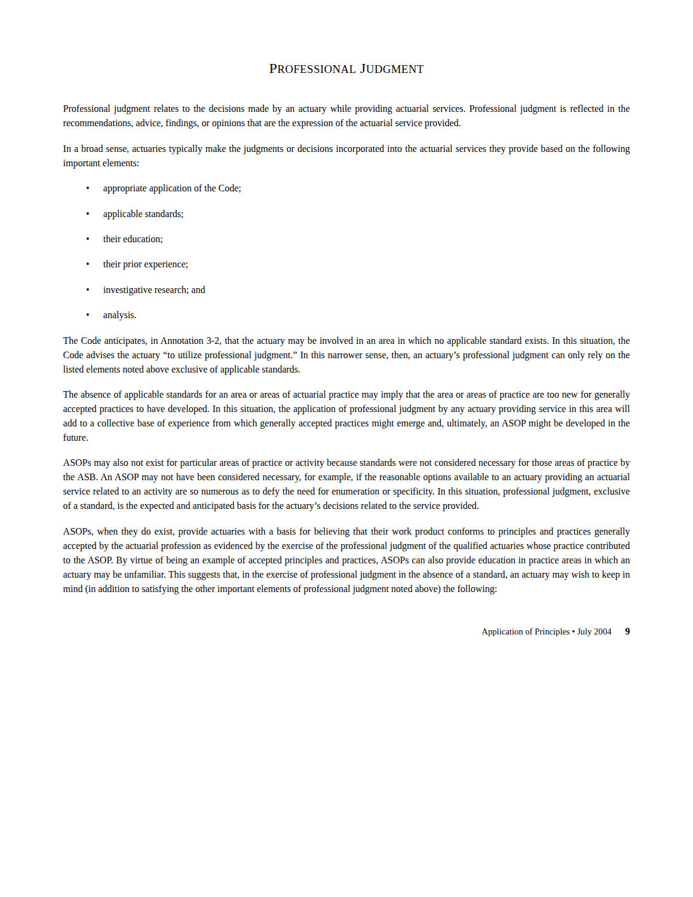PROFESSIONAL JUDGMENT
Professional judgment relates to the decisions made by an actuary while providing actuarial services. Professional judgment is reflected in the recommendations, advice, findings, or opinions that are the expression of the actuarial service provided.
In a broad sense, actuaries typically make the judgments or decisions incorporated into the actuarial services they provide based on the following important elements:
appropriate application of the Code;
applicable standards;
their education;
their prior experience;
investigative research; and
analysis.
The Code anticipates, in Annotation 3-2, that the actuary may be involved in an area in which no applicable standard exists. In this situation, the Code advises the actuary “to utilize professional judgment.” In this narrower sense, then, an actuary’s professional judgment can only rely on the listed elements noted above exclusive of applicable standards.
The absence of applicable standards for an area or areas of actuarial practice may imply that the area or areas of practice are too new for generally accepted practices to have developed. In this situation, the application of professional judgment by any actuary providing service in this area will add to a collective base of experience from which generally accepted practices might emerge and, ultimately, an ASOP might be developed in the future.
ASOPs may also not exist for particular areas of practice or activity because standards were not considered necessary for those areas of practice by the ASB. An ASOP may not have been considered necessary, for example, if the reasonable options available to an actuary providing an actuarial service related to an activity are so numerous as to defy the need for enumeration or specificity. In this situation, professional judgment, exclusive of a standard, is the expected and anticipated basis for the actuary’s decisions related to the service provided.
ASOPs, when they do exist, provide actuaries with a basis for believing that their work product conforms to principles and practices generally accepted by the actuarial profession as evidenced by the exercise of the professional judgment of the qualified actuaries whose practice contributed to the ASOP. By virtue of being an example of accepted principles and practices, ASOPs can also provide education in practice areas in which an actuary may be unfamiliar. This suggests that, in the exercise of professional judgment in the absence of a standard, an actuary may wish to keep in mind (in addition to satisfying the other important elements of professional judgment noted above) the following:
Application of Principles • July 2004 9